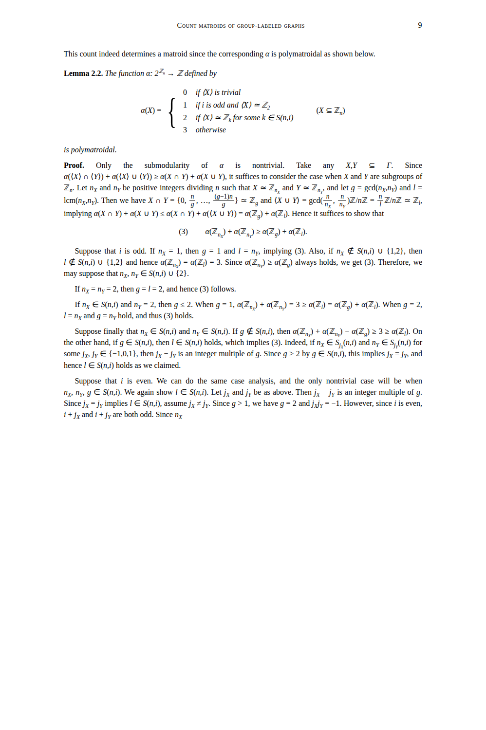Count matroids of group-labeled graphs 9
This count indeed determines a matroid since the corresponding α is polymatroidal as shown below.
Lemma 2.2. The function α: 2ℤn → ℤ defined by
α(X) = {
| 0 | if ⟨ X ⟩ is trivial |
| 1 | if i is odd and ⟨ X ⟩ ≃ ℤ 2 |
| 2 | if ⟨ X ⟩ ≃ ℤ k for some k ∈ S ( n , i ) |
| 3 | otherwise |
(X ⊆ ℤn)
is polymatroidal.
Proof. Only the submodularity of α is nontrivial. Take any X,Y ⊆ Γ. Since α(⟨X⟩ ∩ ⟨Y⟩) + α(⟨X⟩ ∪ ⟨Y⟩) ≥ α(X ∩ Y) + α(X ∪ Y), it suffices to consider the case when X and Y are subgroups of ℤn. Let nX and nY be positive integers dividing n such that X ≃ ℤnX and Y ≃ ℤnY, and let g = gcd(nX,nY) and l = lcm(nX,nY). Then we have X ∩ Y = {0, ng, …, (g−1)n g} ≃ ℤg and ⟨X ∪ Y⟩ = gcd(nnX, nnY)ℤ/n ℤ = nl ℤ/n ℤ ≃ ℤl, implying α(X ∩ Y) + α(X ∪ Y) ≤ α(X ∩ Y) + α(⟨X ∪ Y⟩) = α(ℤg) + α(ℤl). Hence it suffices to show that
(3) α(ℤnX) + α(ℤnY) ≥ α(ℤg) + α(ℤl).
Suppose that i is odd. If nX = 1, then g = 1 and l = nY, implying (3). Also, if nX ∉ S(n,i) ∪ {1,2}, then l ∉ S(n,i) ∪ {1,2} and hence α(ℤnX) = α(ℤl) = 3. Since α(ℤnY) ≥ α(ℤg) always holds, we get (3). Therefore, we may suppose that nX, nY ∈ S(n,i) ∪ {2}.
If nX = nY = 2, then g = l = 2, and hence (3) follows.
If nX ∈ S(n,i) and nY = 2, then g ≤ 2. When g = 1, α(ℤnX) + α(ℤnY) = 3 ≥ α(ℤl) = α(ℤg) + α(ℤl). When g = 2, l = nX and g = nY hold, and thus (3) holds.
Suppose finally that nX ∈ S(n,i) and nY ∈ S(n,i). If g ∉ S(n,i), then α(ℤnX) + α(ℤnY) − α(ℤg) ≥ 3 ≥ α(ℤl). On the other hand, if g ∈ S(n,i), then l ∈ S(n,i) holds, which implies (3). Indeed, if nX ∈ SjX(n,i) and nY ∈ SjY(n,i) for some jX, jY ∈ {−1,0,1}, then jX − jY is an integer multiple of g. Since g > 2 by g ∈ S(n,i), this implies jX = jY, and hence l ∈ S(n,i) holds as we claimed.
Suppose that i is even. We can do the same case analysis, and the only nontrivial case will be when nX, nY, g ∈ S(n,i). We again show l ∈ S(n,i). Let jX and jY be as above. Then jX − jY is an integer multiple of g. Since jX = jY implies l ∈ S(n,i), assume jX ≠ jY. Since g > 1, we have g = 2 and jXjY = −1. However, since i is even, i + jX and i + jY are both odd. Since nX